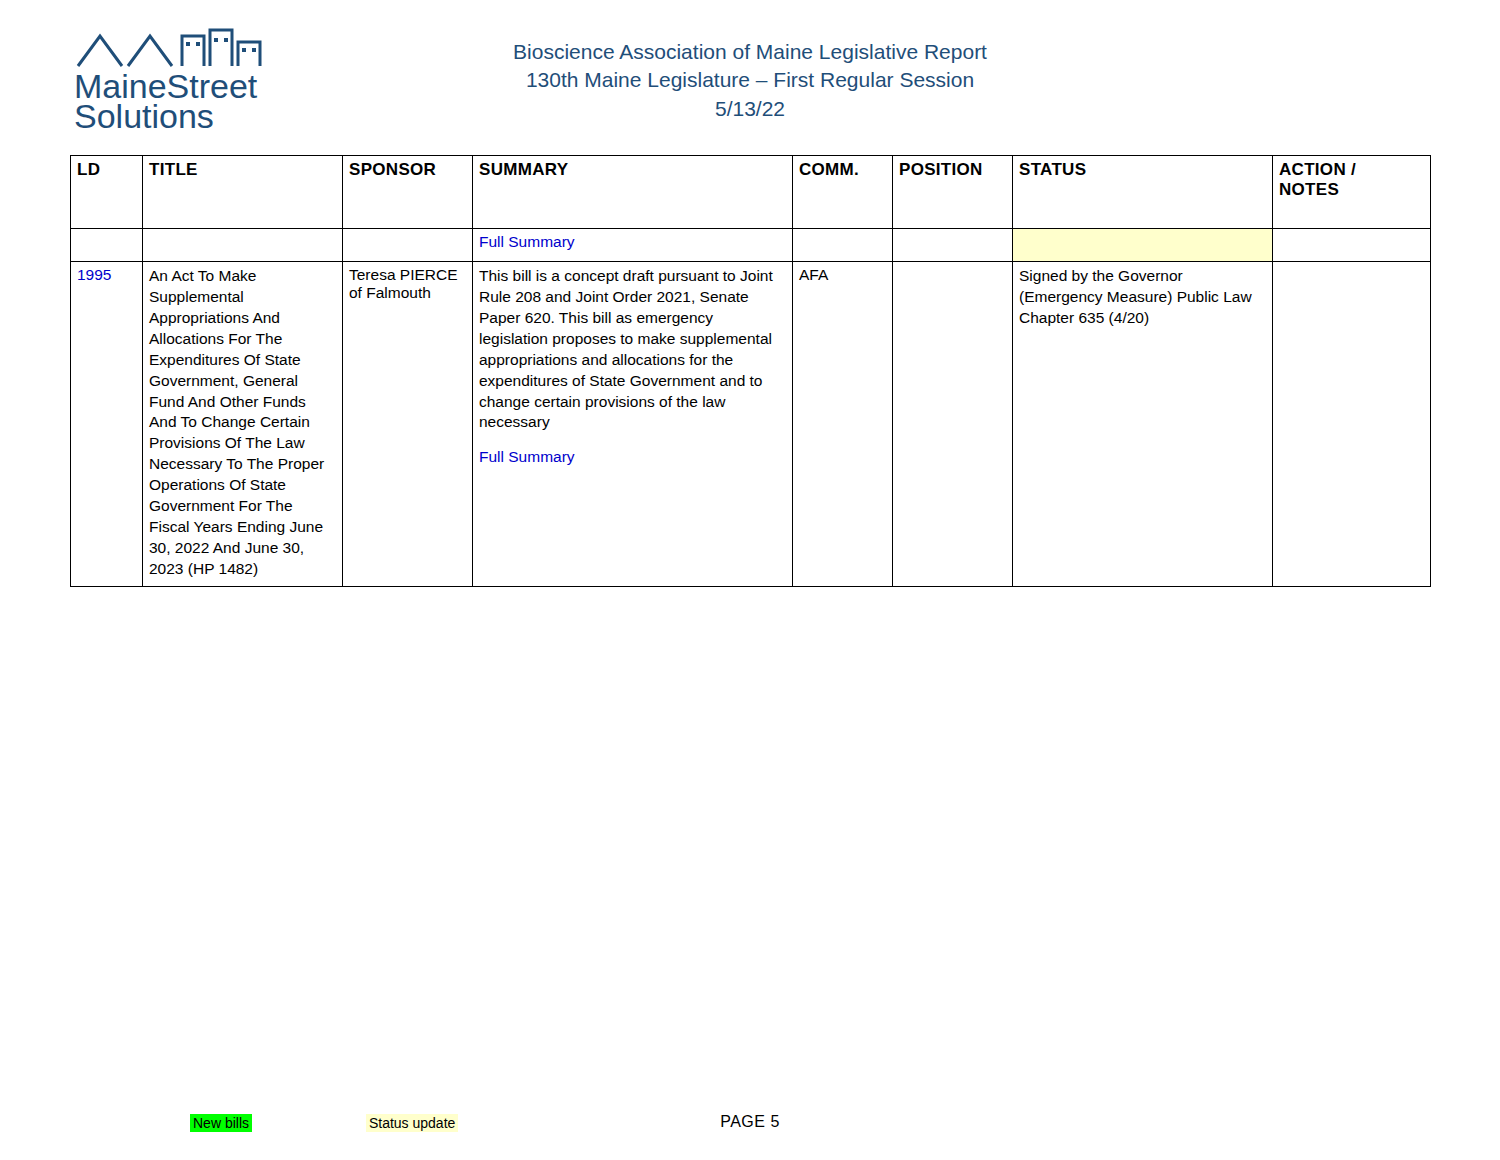MaineStreet Solutions
Bioscience Association of Maine Legislative Report
130th Maine Legislature – First Regular Session
5/13/22
| LD | TITLE | SPONSOR | SUMMARY | COMM. | POSITION | STATUS | ACTION / NOTES |
| --- | --- | --- | --- | --- | --- | --- | --- |
| | | | Full Summary | | | | |
| 1995 | An Act To Make Supplemental Appropriations And Allocations For The Expenditures Of State Government, General Fund And Other Funds And To Change Certain Provisions Of The Law Necessary To The Proper Operations Of State Government For The Fiscal Years Ending June 30, 2022 And June 30, 2023 (HP 1482) | Teresa PIERCE of Falmouth | This bill is a concept draft pursuant to Joint Rule 208 and Joint Order 2021, Senate Paper 620. This bill as emergency legislation proposes to make supplemental appropriations and allocations for the expenditures of State Government and to change certain provisions of the law necessary Full Summary | AFA | | Signed by the Governor (Emergency Measure) Public Law Chapter 635 (4/20) | |
New bills Status update
PAGE 5